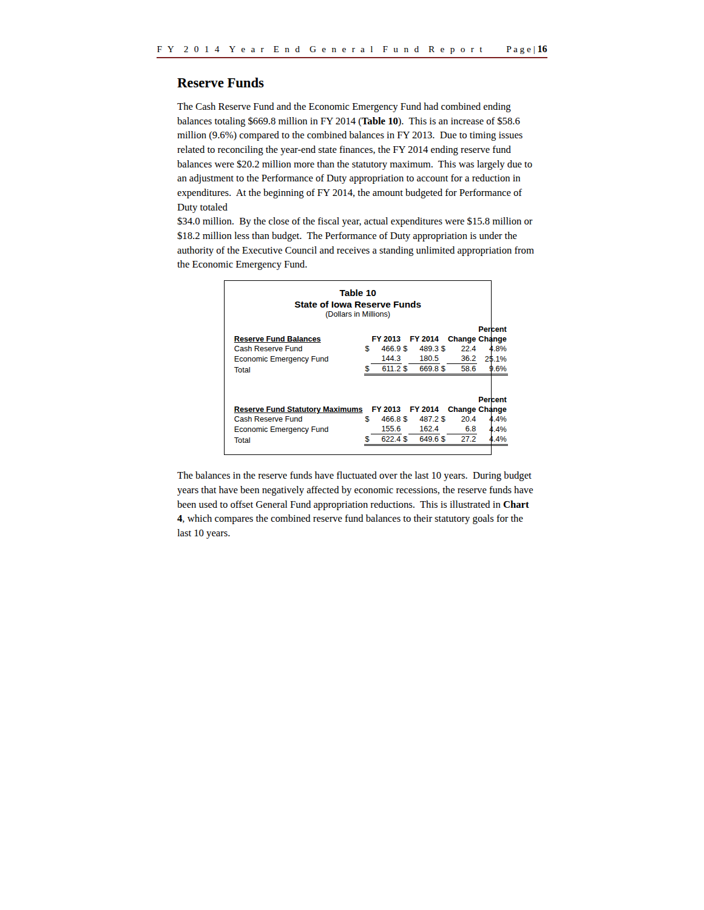F Y 2 0 1 4 Y e a r E n d G e n e r a l F u n d R e p o r t
P a g e | 16
Reserve Funds
The Cash Reserve Fund and the Economic Emergency Fund had combined ending balances totaling $669.8 million in FY 2014 (Table 10). This is an increase of $58.6 million (9.6%) compared to the combined balances in FY 2013. Due to timing issues related to reconciling the year-end state finances, the FY 2014 ending reserve fund balances were $20.2 million more than the statutory maximum. This was largely due to an adjustment to the Performance of Duty appropriation to account for a reduction in expenditures. At the beginning of FY 2014, the amount budgeted for Performance of Duty totaled
$34.0 million. By the close of the fiscal year, actual expenditures were $15.8 million or $18.2 million less than budget. The Performance of Duty appropriation is under the authority of the Executive Council and receives a standing unlimited appropriation from the Economic Emergency Fund.
Table 10
State of Iowa Reserve Funds
(Dollars in Millions)
| | | | | | | | Percent |
| Reserve Fund Balances | | FY 2013 | | FY 2014 | | Change | Change |
| Cash Reserve Fund | $ | 466.9 | $ | 489.3 | $ | 22.4 | 4.8% |
| Economic Emergency Fund | | 144.3 | | 180.5 | | 36.2 | 25.1% |
| Total | $ | 611.2 | $ | 669.8 | $ | 58.6 | 9.6% |
| | | | | | | | Percent |
| Reserve Fund Statutory Maximums | | FY 2013 | | FY 2014 | | Change | Change |
| Cash Reserve Fund | $ | 466.8 | $ | 487.2 | $ | 20.4 | 4.4% |
| Economic Emergency Fund | | 155.6 | | 162.4 | | 6.8 | 4.4% |
| Total | $ | 622.4 | $ | 649.6 | $ | 27.2 | 4.4% |
The balances in the reserve funds have fluctuated over the last 10 years. During budget years that have been negatively affected by economic recessions, the reserve funds have been used to offset General Fund appropriation reductions. This is illustrated in Chart 4, which compares the combined reserve fund balances to their statutory goals for the last 10 years.